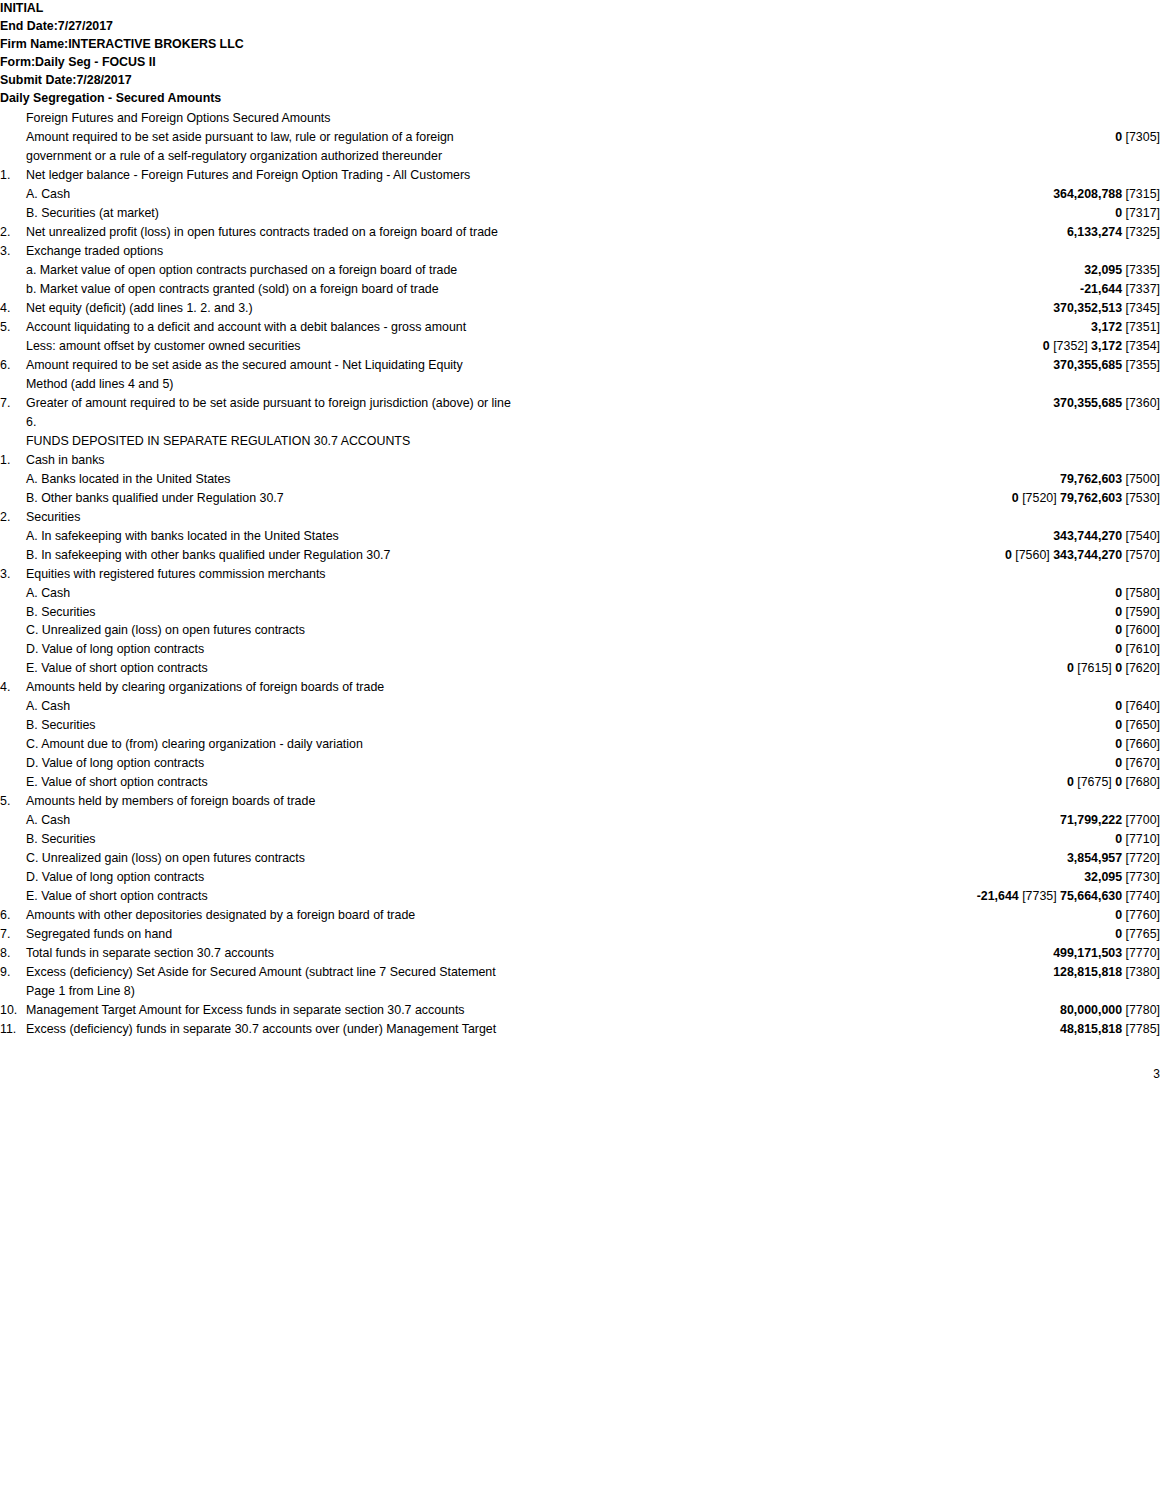INITIAL
End Date:7/27/2017
Firm Name:INTERACTIVE BROKERS LLC
Form:Daily Seg - FOCUS II
Submit Date:7/28/2017
Daily Segregation - Secured Amounts
| | Foreign Futures and Foreign Options Secured Amounts | |
| | Amount required to be set aside pursuant to law, rule or regulation of a foreign | 0 [7305] |
| | government or a rule of a self-regulatory organization authorized thereunder | |
| 1. | Net ledger balance - Foreign Futures and Foreign Option Trading - All Customers | |
| | A. Cash | 364,208,788 [7315] |
| | B. Securities (at market) | 0 [7317] |
| 2. | Net unrealized profit (loss) in open futures contracts traded on a foreign board of trade | 6,133,274 [7325] |
| 3. | Exchange traded options | |
| | a. Market value of open option contracts purchased on a foreign board of trade | 32,095 [7335] |
| | b. Market value of open contracts granted (sold) on a foreign board of trade | -21,644 [7337] |
| 4. | Net equity (deficit) (add lines 1. 2. and 3.) | 370,352,513 [7345] |
| 5. | Account liquidating to a deficit and account with a debit balances - gross amount | 3,172 [7351] |
| | Less: amount offset by customer owned securities | 0 [7352] 3,172 [7354] |
| 6. | Amount required to be set aside as the secured amount - Net Liquidating Equity | 370,355,685 [7355] |
| | Method (add lines 4 and 5) | |
| 7. | Greater of amount required to be set aside pursuant to foreign jurisdiction (above) or line | 370,355,685 [7360] |
| | 6. | |
| | FUNDS DEPOSITED IN SEPARATE REGULATION 30.7 ACCOUNTS | |
| 1. | Cash in banks | |
| | A. Banks located in the United States | 79,762,603 [7500] |
| | B. Other banks qualified under Regulation 30.7 | 0 [7520] 79,762,603 [7530] |
| 2. | Securities | |
| | A. In safekeeping with banks located in the United States | 343,744,270 [7540] |
| | B. In safekeeping with other banks qualified under Regulation 30.7 | 0 [7560] 343,744,270 [7570] |
| 3. | Equities with registered futures commission merchants | |
| | A. Cash | 0 [7580] |
| | B. Securities | 0 [7590] |
| | C. Unrealized gain (loss) on open futures contracts | 0 [7600] |
| | D. Value of long option contracts | 0 [7610] |
| | E. Value of short option contracts | 0 [7615] 0 [7620] |
| 4. | Amounts held by clearing organizations of foreign boards of trade | |
| | A. Cash | 0 [7640] |
| | B. Securities | 0 [7650] |
| | C. Amount due to (from) clearing organization - daily variation | 0 [7660] |
| | D. Value of long option contracts | 0 [7670] |
| | E. Value of short option contracts | 0 [7675] 0 [7680] |
| 5. | Amounts held by members of foreign boards of trade | |
| | A. Cash | 71,799,222 [7700] |
| | B. Securities | 0 [7710] |
| | C. Unrealized gain (loss) on open futures contracts | 3,854,957 [7720] |
| | D. Value of long option contracts | 32,095 [7730] |
| | E. Value of short option contracts | -21,644 [7735] 75,664,630 [7740] |
| 6. | Amounts with other depositories designated by a foreign board of trade | 0 [7760] |
| 7. | Segregated funds on hand | 0 [7765] |
| 8. | Total funds in separate section 30.7 accounts | 499,171,503 [7770] |
| 9. | Excess (deficiency) Set Aside for Secured Amount (subtract line 7 Secured Statement | 128,815,818 [7380] |
| | Page 1 from Line 8) | |
| 10. | Management Target Amount for Excess funds in separate section 30.7 accounts | 80,000,000 [7780] |
| 11. | Excess (deficiency) funds in separate 30.7 accounts over (under) Management Target | 48,815,818 [7785] |
3